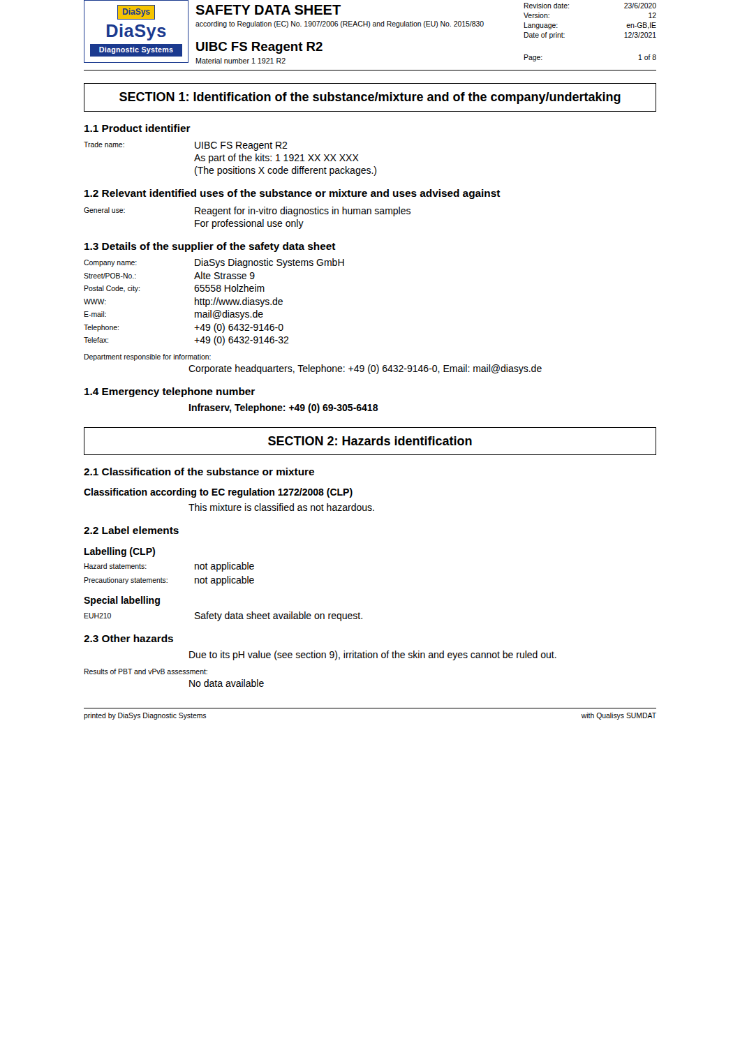DiaSys
DiaSys
Diagnostic Systems
SAFETY DATA SHEET
according to Regulation (EC) No. 1907/2006 (REACH) and Regulation (EU) No. 2015/830
UIBC FS Reagent R2
Material number 1 1921 R2
| Revision date: | 23/6/2020 |
| Version: | 12 |
| Language: | en-GB,IE |
| Date of print: | 12/3/2021 |
Page: 1 of 8
SECTION 1: Identification of the substance/mixture and of the company/undertaking
1.1 Product identifier
Trade name:
UIBC FS Reagent R2
As part of the kits: 1 1921 XX XX XXX
(The positions X code different packages.)
1.2 Relevant identified uses of the substance or mixture and uses advised against
General use:
Reagent for in-vitro diagnostics in human samples
For professional use only
1.3 Details of the supplier of the safety data sheet
Company name:
DiaSys Diagnostic Systems GmbH
Street/POB-No.:
Alte Strasse 9
Postal Code, city:
65558 Holzheim
WWW:
http://www.diasys.de
E-mail:
mail@diasys.de
Telephone:
+49 (0) 6432-9146-0
Telefax:
+49 (0) 6432-9146-32
Department responsible for information:
Corporate headquarters, Telephone: +49 (0) 6432-9146-0, Email: mail@diasys.de
1.4 Emergency telephone number
Infraserv, Telephone: +49 (0) 69-305-6418
SECTION 2: Hazards identification
2.1 Classification of the substance or mixture
Classification according to EC regulation 1272/2008 (CLP)
This mixture is classified as not hazardous.
2.2 Label elements
Labelling (CLP)
Hazard statements:
not applicable
Precautionary statements:
not applicable
Special labelling
EUH210
Safety data sheet available on request.
2.3 Other hazards
Due to its pH value (see section 9), irritation of the skin and eyes cannot be ruled out.
Results of PBT and vPvB assessment:
No data available
printed by DiaSys Diagnostic Systems with Qualisys SUMDAT